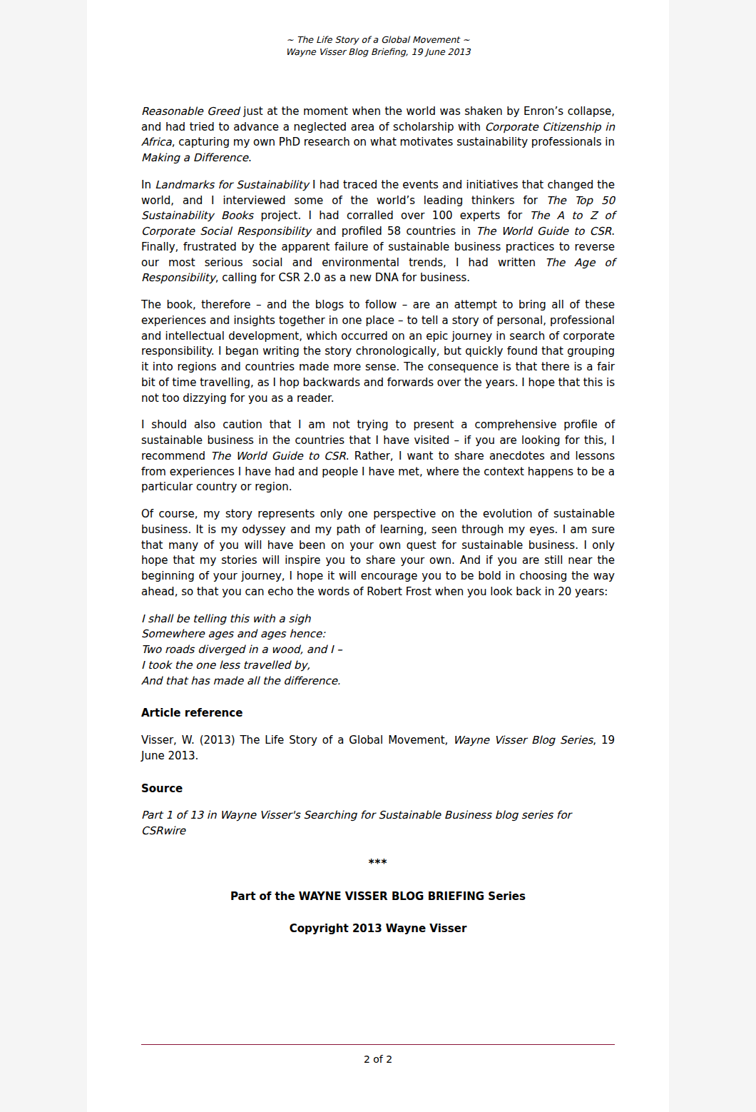~ The Life Story of a Global Movement ~ Wayne Visser Blog Briefing, 19 June 2013
Reasonable Greed just at the moment when the world was shaken by Enron’s collapse, and had tried to advance a neglected area of scholarship with Corporate Citizenship in Africa, capturing my own PhD research on what motivates sustainability professionals in Making a Difference.
In Landmarks for Sustainability I had traced the events and initiatives that changed the world, and I interviewed some of the world’s leading thinkers for The Top 50 Sustainability Books project. I had corralled over 100 experts for The A to Z of Corporate Social Responsibility and profiled 58 countries in The World Guide to CSR. Finally, frustrated by the apparent failure of sustainable business practices to reverse our most serious social and environmental trends, I had written The Age of Responsibility, calling for CSR 2.0 as a new DNA for business.
The book, therefore – and the blogs to follow – are an attempt to bring all of these experiences and insights together in one place – to tell a story of personal, professional and intellectual development, which occurred on an epic journey in search of corporate responsibility. I began writing the story chronologically, but quickly found that grouping it into regions and countries made more sense. The consequence is that there is a fair bit of time travelling, as I hop backwards and forwards over the years. I hope that this is not too dizzying for you as a reader.
I should also caution that I am not trying to present a comprehensive profile of sustainable business in the countries that I have visited – if you are looking for this, I recommend The World Guide to CSR. Rather, I want to share anecdotes and lessons from experiences I have had and people I have met, where the context happens to be a particular country or region.
Of course, my story represents only one perspective on the evolution of sustainable business. It is my odyssey and my path of learning, seen through my eyes. I am sure that many of you will have been on your own quest for sustainable business. I only hope that my stories will inspire you to share your own. And if you are still near the beginning of your journey, I hope it will encourage you to be bold in choosing the way ahead, so that you can echo the words of Robert Frost when you look back in 20 years:
I shall be telling this with a sigh
Somewhere ages and ages hence:
Two roads diverged in a wood, and I –
I took the one less travelled by,
And that has made all the difference.
Article reference
Visser, W. (2013) The Life Story of a Global Movement, Wayne Visser Blog Series, 19 June 2013.
Source
Part 1 of 13 in Wayne Visser's Searching for Sustainable Business blog series for CSRwire
***
Part of the WAYNE VISSER BLOG BRIEFING Series
Copyright 2013 Wayne Visser
2 of 2